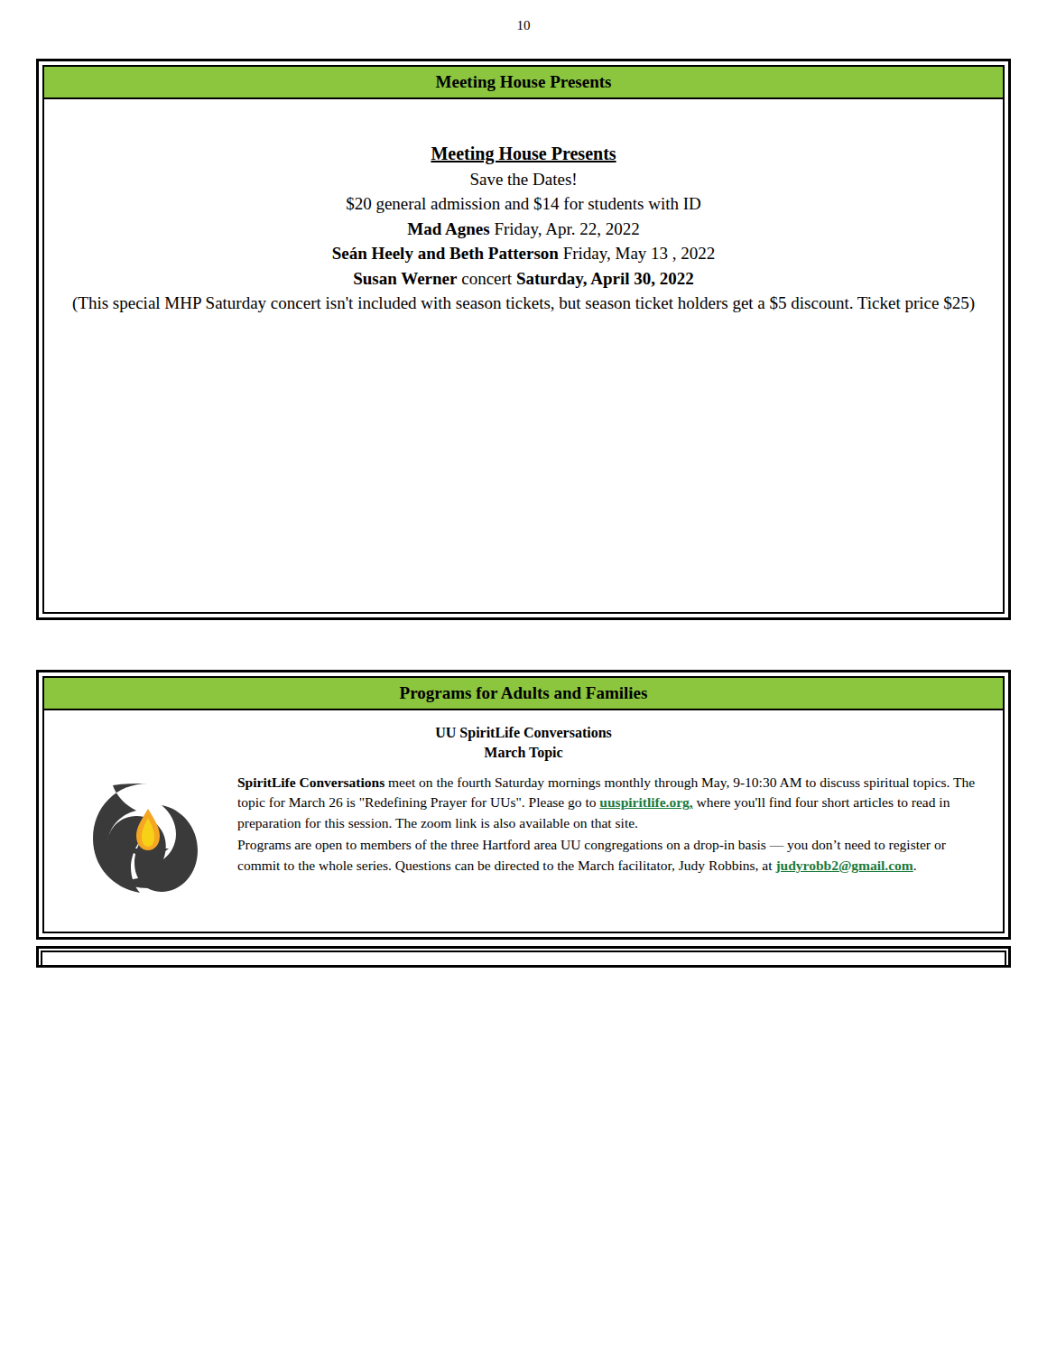10
Meeting House Presents
Meeting House Presents
Save the Dates!
$20 general admission and $14 for students with ID
Mad Agnes Friday, Apr. 22, 2022
Seán Heely and Beth Patterson Friday, May 13 , 2022
Susan Werner concert Saturday, April 30, 2022
(This special MHP Saturday concert isn't included with season tickets, but season ticket holders get a $5 discount. Ticket price $25)
Programs for Adults and Families
UU SpiritLife Conversations
March Topic
SpiritLife Conversations meet on the fourth Saturday mornings monthly through May, 9-10:30 AM to discuss spiritual topics. The topic for March 26 is "Redefining Prayer for UUs". Please go to uuspiritlife.org, where you'll find four short articles to read in preparation for this session. The zoom link is also available on that site.
Programs are open to members of the three Hartford area UU congregations on a drop-in basis — you don’t need to register or commit to the whole series. Questions can be directed to the March facilitator, Judy Robbins, at judyrobb2@gmail.com.